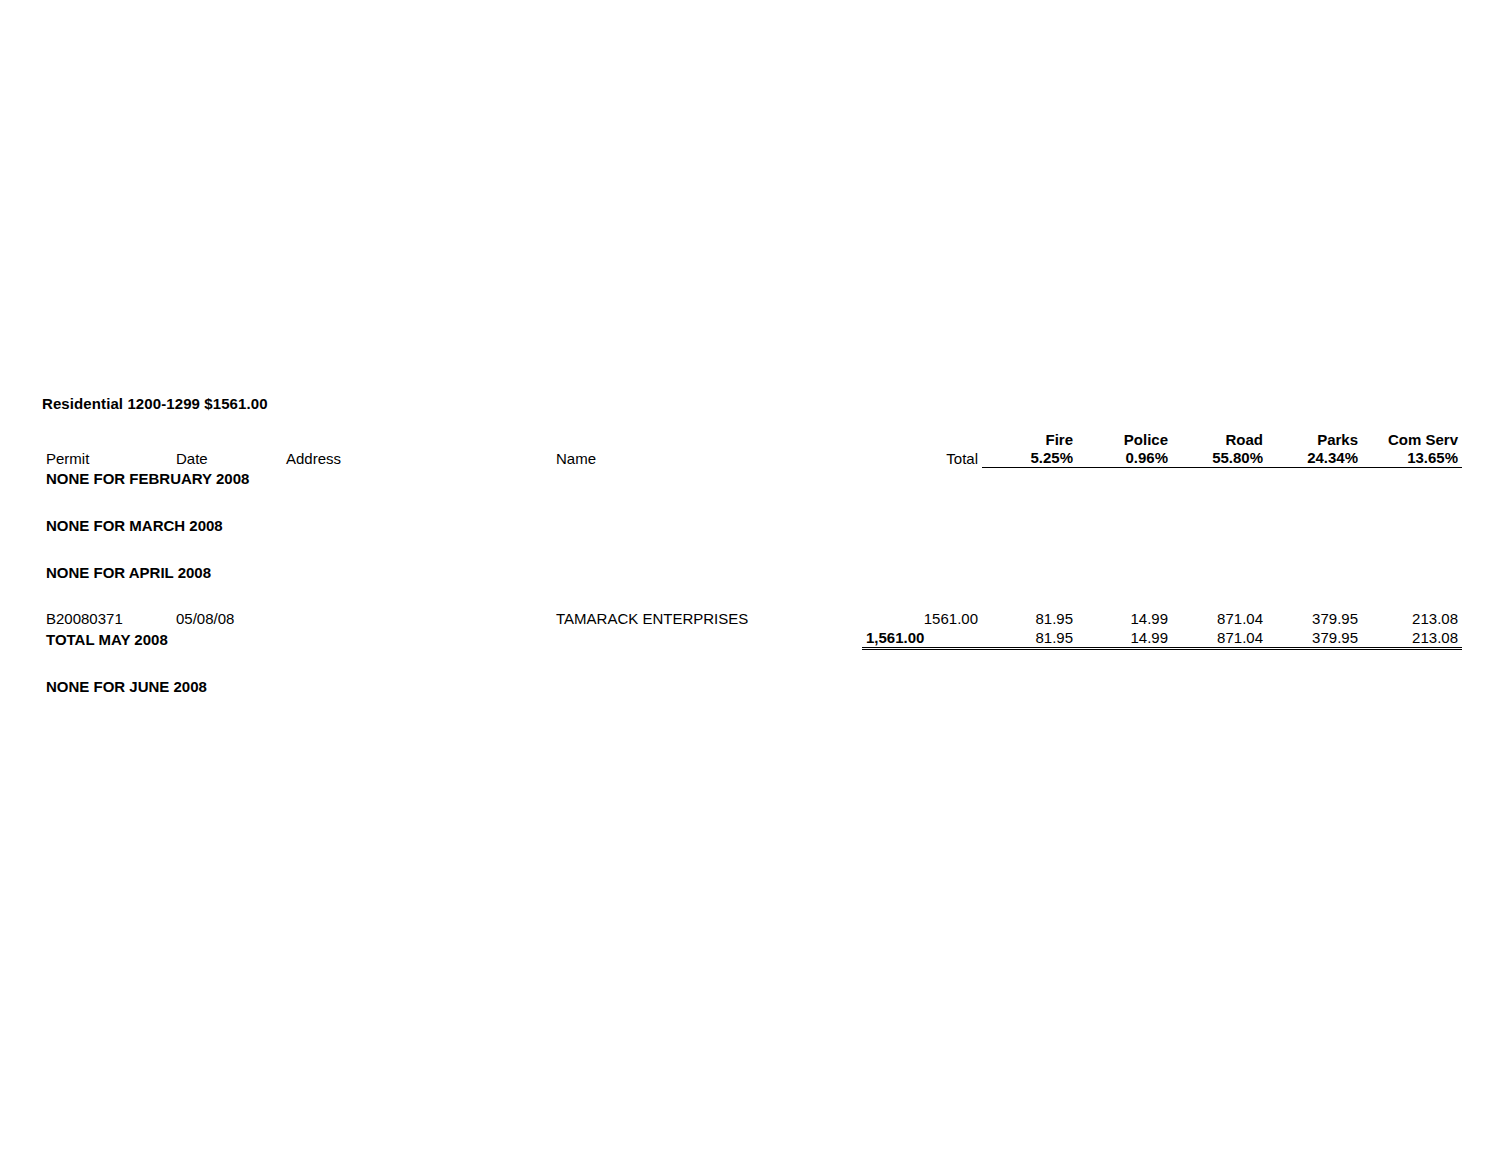Residential 1200-1299 $1561.00
| | | | | | Fire | Police | Road | Parks | Com Serv |
| --- | --- | --- | --- | --- | --- | --- | --- | --- | --- |
| Permit | Date | Address | Name | Total | 5.25% | 0.96% | 55.80% | 24.34% | 13.65% |
| NONE FOR FEBRUARY 2008 |
| NONE FOR MARCH 2008 |
| NONE FOR APRIL 2008 |
| B20080371 | 05/08/08 | | TAMARACK ENTERPRISES | 1561.00 | 81.95 | 14.99 | 871.04 | 379.95 | 213.08 |
| TOTAL MAY 2008 | 1,561.00 | 81.95 | 14.99 | 871.04 | 379.95 | 213.08 |
| NONE FOR JUNE 2008 |